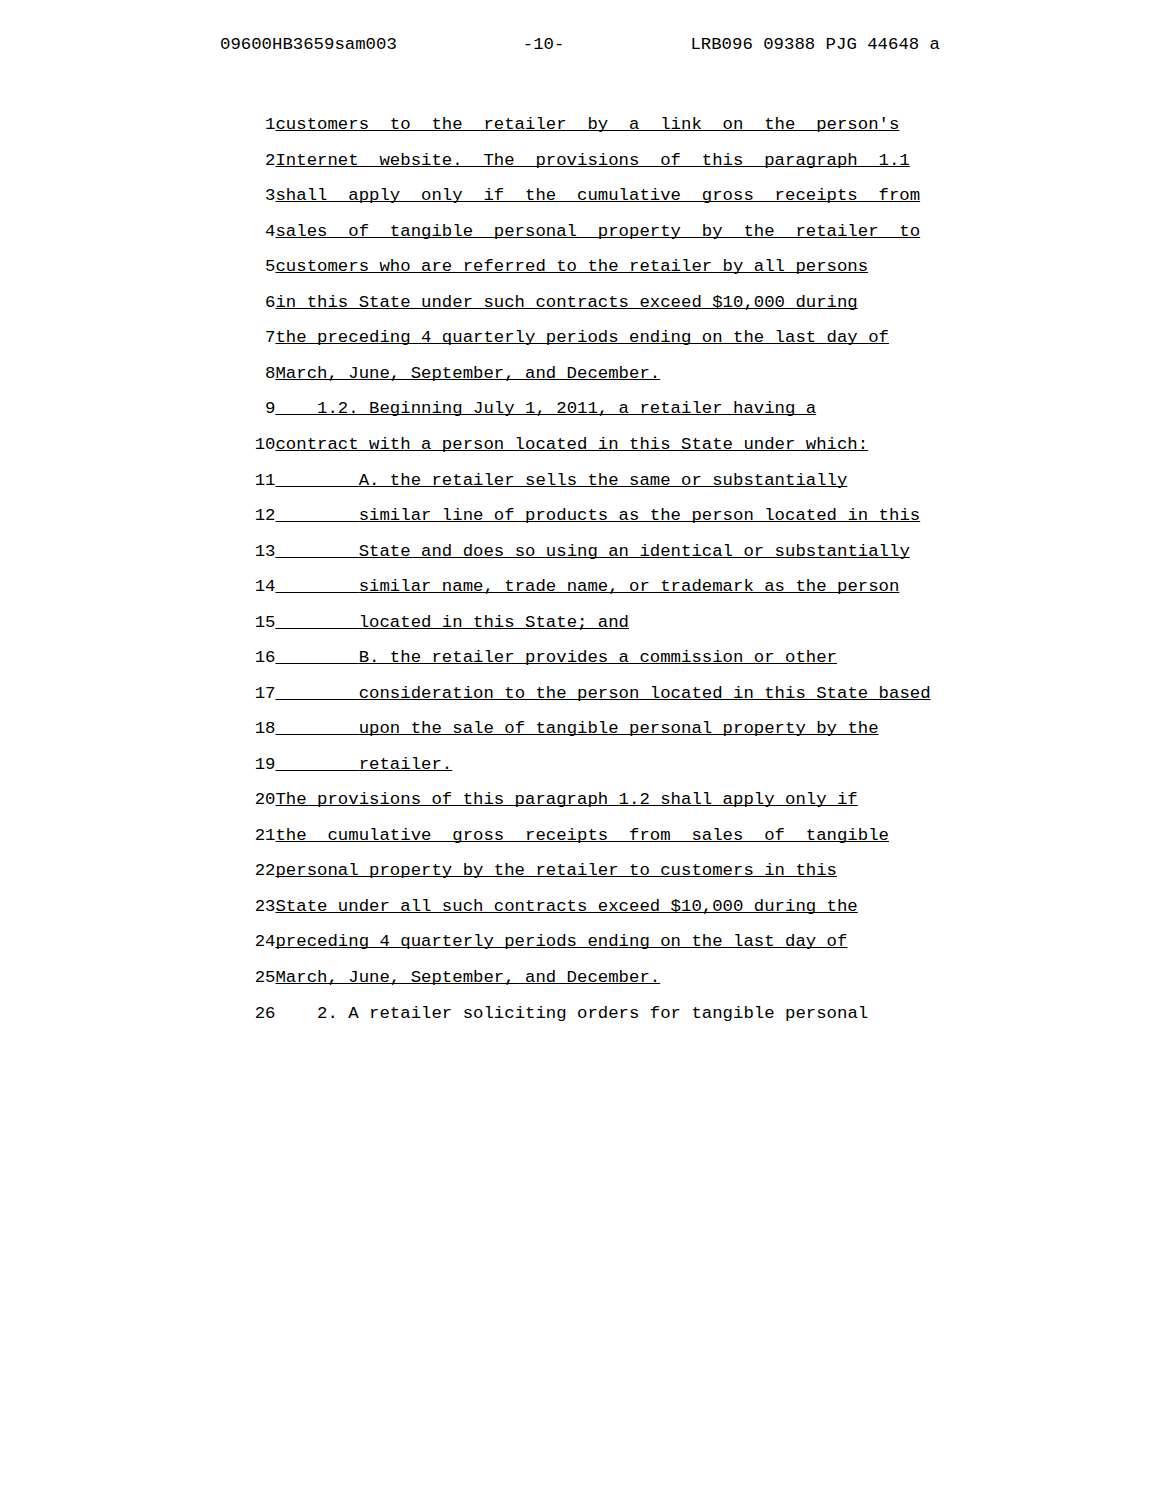09600HB3659sam003 -10- LRB096 09388 PJG 44648 a
| 1 | customers to the retailer by a link on the person's |
| 2 | Internet website. The provisions of this paragraph 1.1 |
| 3 | shall apply only if the cumulative gross receipts from |
| 4 | sales of tangible personal property by the retailer to |
| 5 | customers who are referred to the retailer by all persons |
| 6 | in this State under such contracts exceed $10,000 during |
| 7 | the preceding 4 quarterly periods ending on the last day of |
| 8 | March, June, September, and December. |
| 9 | 1.2. Beginning July 1, 2011, a retailer having a |
| 10 | contract with a person located in this State under which: |
| 11 | A. the retailer sells the same or substantially |
| 12 | similar line of products as the person located in this |
| 13 | State and does so using an identical or substantially |
| 14 | similar name, trade name, or trademark as the person |
| 15 | located in this State; and |
| 16 | B. the retailer provides a commission or other |
| 17 | consideration to the person located in this State based |
| 18 | upon the sale of tangible personal property by the |
| 19 | retailer. |
| 20 | The provisions of this paragraph 1.2 shall apply only if |
| 21 | the cumulative gross receipts from sales of tangible |
| 22 | personal property by the retailer to customers in this |
| 23 | State under all such contracts exceed $10,000 during the |
| 24 | preceding 4 quarterly periods ending on the last day of |
| 25 | March, June, September, and December. |
| 26 | 2. A retailer soliciting orders for tangible personal |